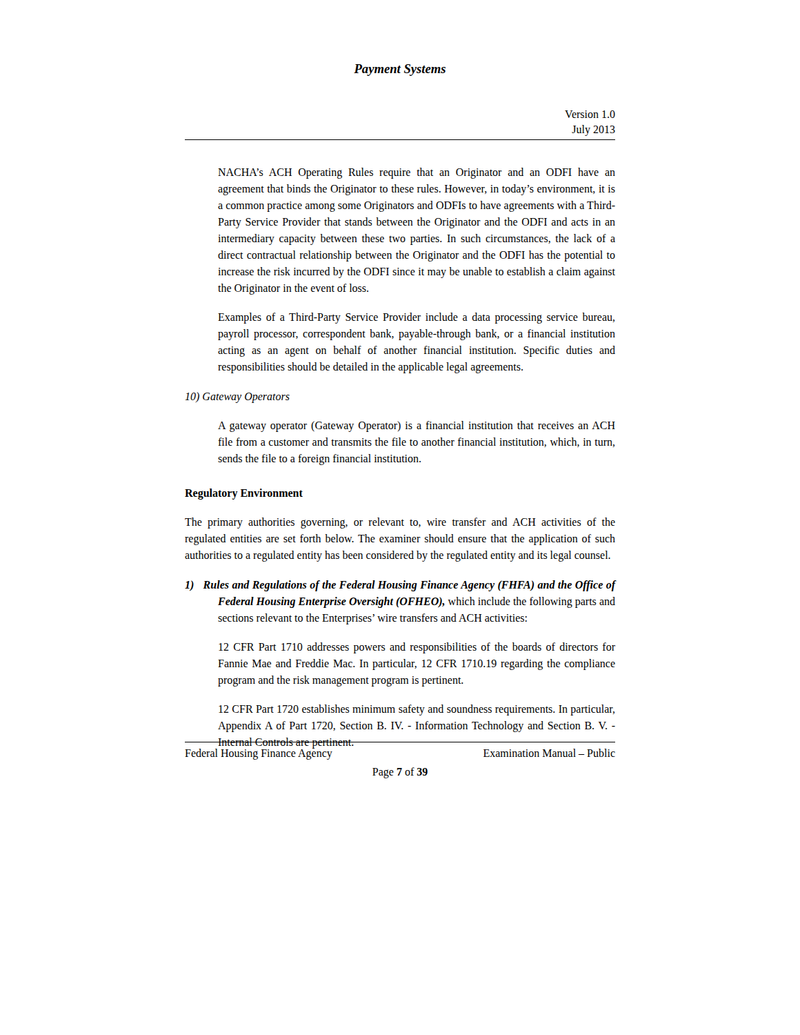Payment Systems
Version 1.0
July 2013
NACHA’s ACH Operating Rules require that an Originator and an ODFI have an agreement that binds the Originator to these rules. However, in today’s environment, it is a common practice among some Originators and ODFIs to have agreements with a Third-Party Service Provider that stands between the Originator and the ODFI and acts in an intermediary capacity between these two parties. In such circumstances, the lack of a direct contractual relationship between the Originator and the ODFI has the potential to increase the risk incurred by the ODFI since it may be unable to establish a claim against the Originator in the event of loss.
Examples of a Third-Party Service Provider include a data processing service bureau, payroll processor, correspondent bank, payable-through bank, or a financial institution acting as an agent on behalf of another financial institution. Specific duties and responsibilities should be detailed in the applicable legal agreements.
10) Gateway Operators
A gateway operator (Gateway Operator) is a financial institution that receives an ACH file from a customer and transmits the file to another financial institution, which, in turn, sends the file to a foreign financial institution.
Regulatory Environment
The primary authorities governing, or relevant to, wire transfer and ACH activities of the regulated entities are set forth below. The examiner should ensure that the application of such authorities to a regulated entity has been considered by the regulated entity and its legal counsel.
1) Rules and Regulations of the Federal Housing Finance Agency (FHFA) and the Office of Federal Housing Enterprise Oversight (OFHEO), which include the following parts and sections relevant to the Enterprises’ wire transfers and ACH activities:
12 CFR Part 1710 addresses powers and responsibilities of the boards of directors for Fannie Mae and Freddie Mac. In particular, 12 CFR 1710.19 regarding the compliance program and the risk management program is pertinent.
12 CFR Part 1720 establishes minimum safety and soundness requirements. In particular, Appendix A of Part 1720, Section B. IV. - Information Technology and Section B. V. - Internal Controls are pertinent.
Federal Housing Finance Agency Examination Manual – Public
Page 7 of 39